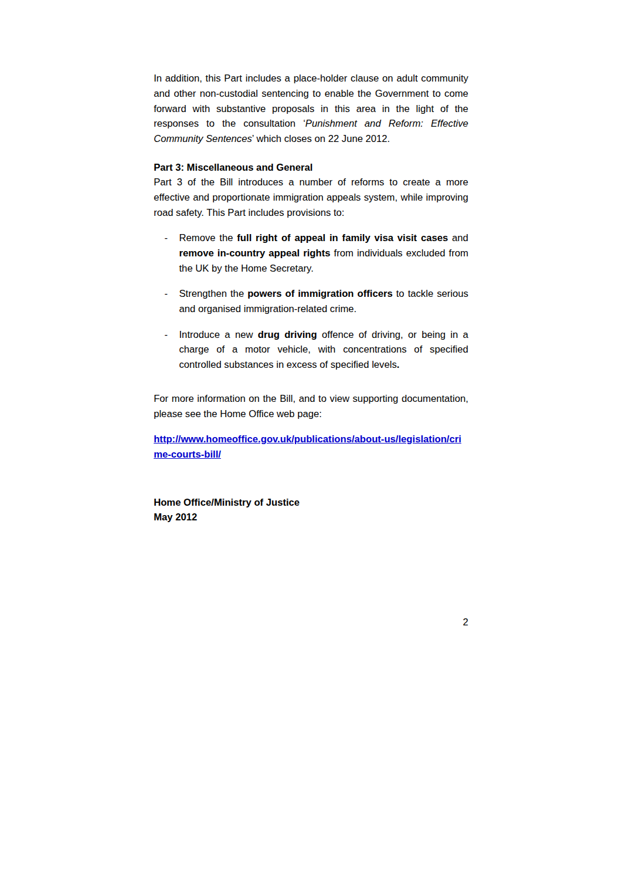In addition, this Part includes a place-holder clause on adult community and other non-custodial sentencing to enable the Government to come forward with substantive proposals in this area in the light of the responses to the consultation ‘Punishment and Reform: Effective Community Sentences’ which closes on 22 June 2012.
Part 3: Miscellaneous and General
Part 3 of the Bill introduces a number of reforms to create a more effective and proportionate immigration appeals system, while improving road safety. This Part includes provisions to:
Remove the full right of appeal in family visa visit cases and remove in-country appeal rights from individuals excluded from the UK by the Home Secretary.
Strengthen the powers of immigration officers to tackle serious and organised immigration-related crime.
Introduce a new drug driving offence of driving, or being in a charge of a motor vehicle, with concentrations of specified controlled substances in excess of specified levels.
For more information on the Bill, and to view supporting documentation, please see the Home Office web page:
http://www.homeoffice.gov.uk/publications/about-us/legislation/crime-courts-bill/
Home Office/Ministry of Justice
May 2012
2